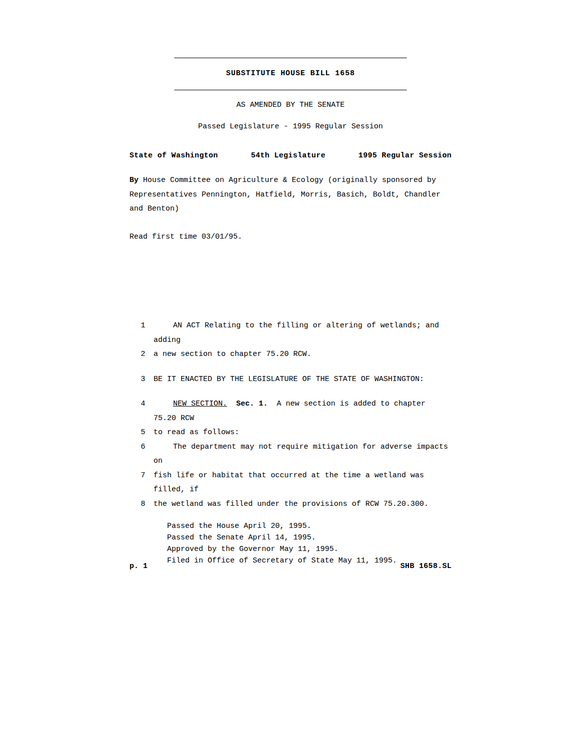SUBSTITUTE HOUSE BILL 1658
AS AMENDED BY THE SENATE
Passed Legislature - 1995 Regular Session
State of Washington 54th Legislature 1995 Regular Session
By House Committee on Agriculture & Ecology (originally sponsored by Representatives Pennington, Hatfield, Morris, Basich, Boldt, Chandler and Benton)
Read first time 03/01/95.
1 AN ACT Relating to the filling or altering of wetlands; and adding
2 a new section to chapter 75.20 RCW.
3 BE IT ENACTED BY THE LEGISLATURE OF THE STATE OF WASHINGTON:
4 NEW SECTION. Sec. 1. A new section is added to chapter 75.20 RCW
5 to read as follows:
6 The department may not require mitigation for adverse impacts on
7 fish life or habitat that occurred at the time a wetland was filled, if
8 the wetland was filled under the provisions of RCW 75.20.300.
Passed the House April 20, 1995.
Passed the Senate April 14, 1995.
Approved by the Governor May 11, 1995.
Filed in Office of Secretary of State May 11, 1995.
p. 1 SHB 1658.SL